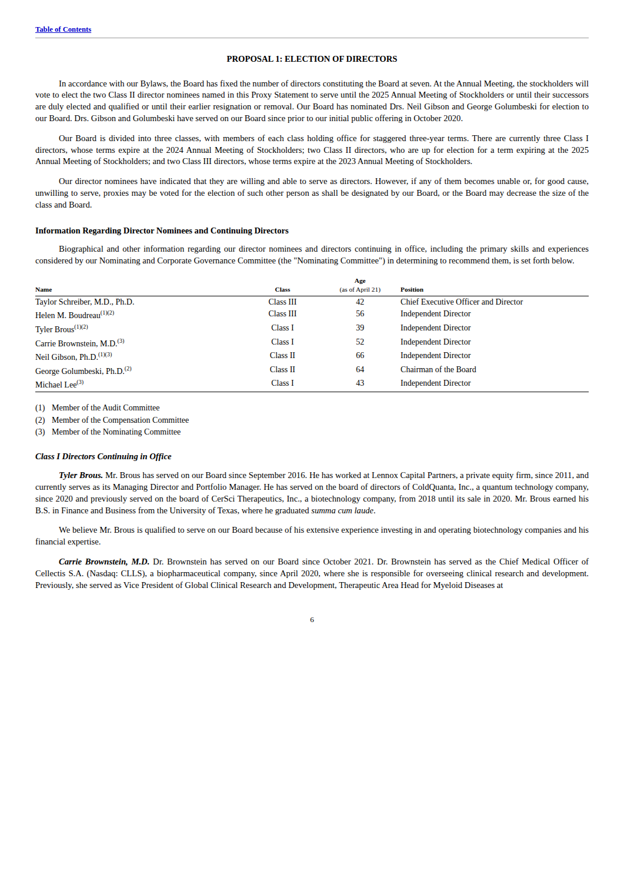Table of Contents
PROPOSAL 1: ELECTION OF DIRECTORS
In accordance with our Bylaws, the Board has fixed the number of directors constituting the Board at seven. At the Annual Meeting, the stockholders will vote to elect the two Class II director nominees named in this Proxy Statement to serve until the 2025 Annual Meeting of Stockholders or until their successors are duly elected and qualified or until their earlier resignation or removal. Our Board has nominated Drs. Neil Gibson and George Golumbeski for election to our Board. Drs. Gibson and Golumbeski have served on our Board since prior to our initial public offering in October 2020.
Our Board is divided into three classes, with members of each class holding office for staggered three-year terms. There are currently three Class I directors, whose terms expire at the 2024 Annual Meeting of Stockholders; two Class II directors, who are up for election for a term expiring at the 2025 Annual Meeting of Stockholders; and two Class III directors, whose terms expire at the 2023 Annual Meeting of Stockholders.
Our director nominees have indicated that they are willing and able to serve as directors. However, if any of them becomes unable or, for good cause, unwilling to serve, proxies may be voted for the election of such other person as shall be designated by our Board, or the Board may decrease the size of the class and Board.
Information Regarding Director Nominees and Continuing Directors
Biographical and other information regarding our director nominees and directors continuing in office, including the primary skills and experiences considered by our Nominating and Corporate Governance Committee (the "Nominating Committee") in determining to recommend them, is set forth below.
| Name | Class | Age (as of April 21) | Position |
| --- | --- | --- | --- |
| Taylor Schreiber, M.D., Ph.D. | Class III | 42 | Chief Executive Officer and Director |
| Helen M. Boudreau (1)(2) | Class III | 56 | Independent Director |
| Tyler Brous (1)(2) | Class I | 39 | Independent Director |
| Carrie Brownstein, M.D. (3) | Class I | 52 | Independent Director |
| Neil Gibson, Ph.D. (1)(3) | Class II | 66 | Independent Director |
| George Golumbeski, Ph.D. (2) | Class II | 64 | Chairman of the Board |
| Michael Lee (3) | Class I | 43 | Independent Director |
(1) Member of the Audit Committee
(2) Member of the Compensation Committee
(3) Member of the Nominating Committee
Class I Directors Continuing in Office
Tyler Brous. Mr. Brous has served on our Board since September 2016. He has worked at Lennox Capital Partners, a private equity firm, since 2011, and currently serves as its Managing Director and Portfolio Manager. He has served on the board of directors of ColdQuanta, Inc., a quantum technology company, since 2020 and previously served on the board of CerSci Therapeutics, Inc., a biotechnology company, from 2018 until its sale in 2020. Mr. Brous earned his B.S. in Finance and Business from the University of Texas, where he graduated summa cum laude.
We believe Mr. Brous is qualified to serve on our Board because of his extensive experience investing in and operating biotechnology companies and his financial expertise.
Carrie Brownstein, M.D. Dr. Brownstein has served on our Board since October 2021. Dr. Brownstein has served as the Chief Medical Officer of Cellectis S.A. (Nasdaq: CLLS), a biopharmaceutical company, since April 2020, where she is responsible for overseeing clinical research and development. Previously, she served as Vice President of Global Clinical Research and Development, Therapeutic Area Head for Myeloid Diseases at
6